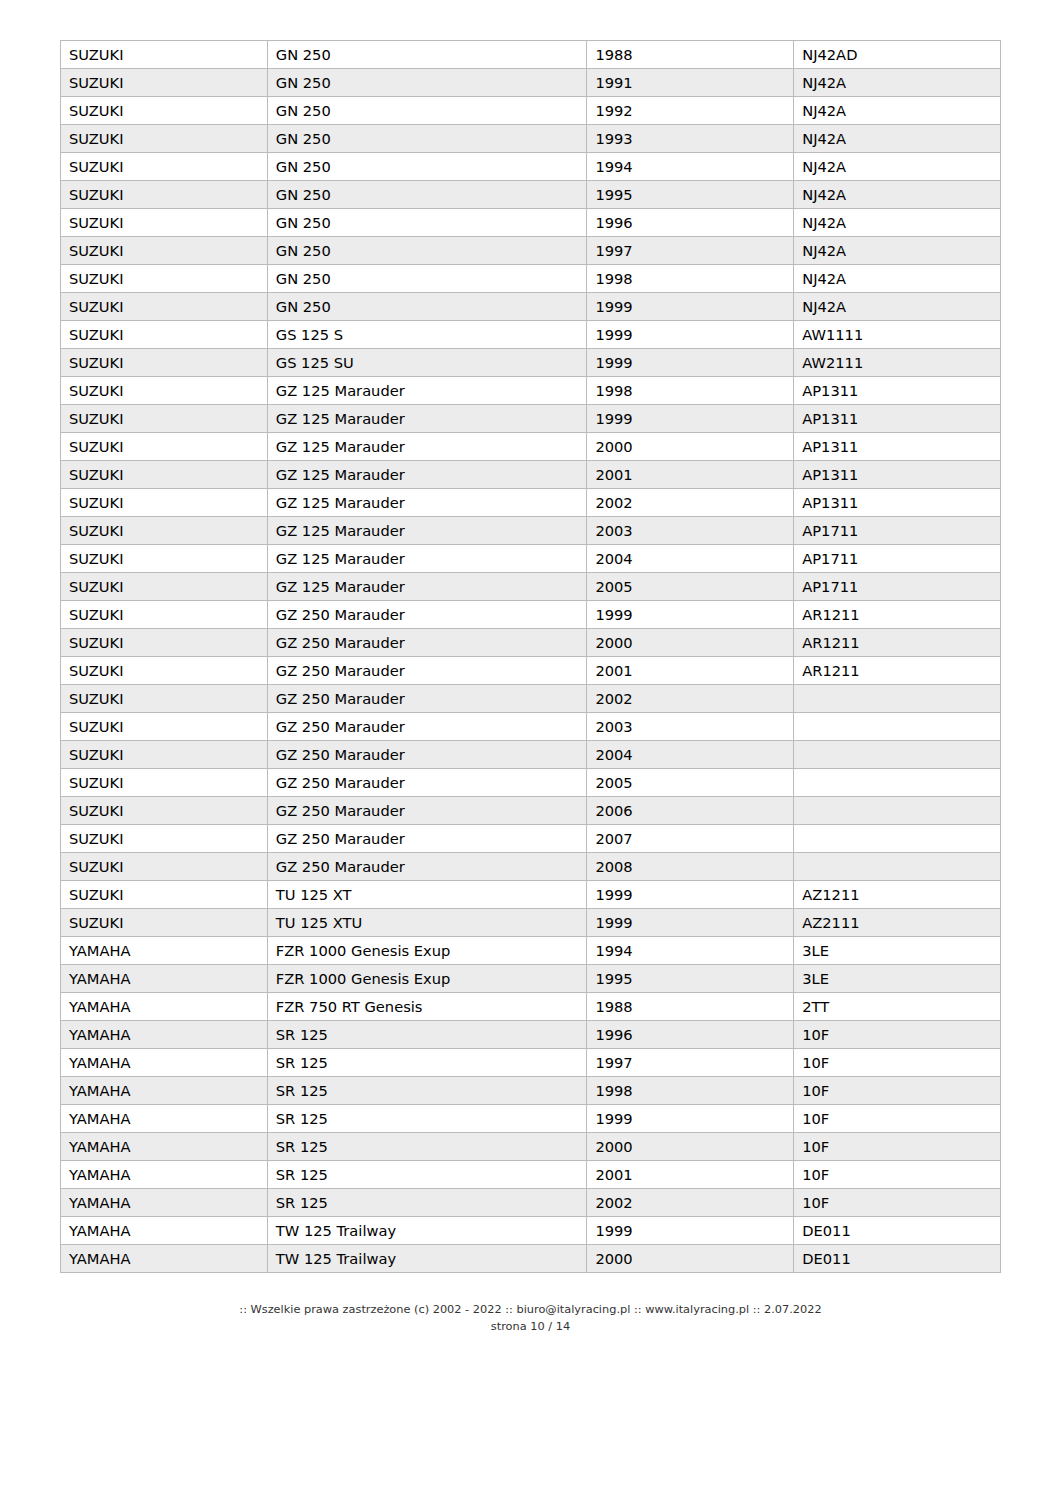| SUZUKI | GN 250 | 1988 | NJ42AD |
| SUZUKI | GN 250 | 1991 | NJ42A |
| SUZUKI | GN 250 | 1992 | NJ42A |
| SUZUKI | GN 250 | 1993 | NJ42A |
| SUZUKI | GN 250 | 1994 | NJ42A |
| SUZUKI | GN 250 | 1995 | NJ42A |
| SUZUKI | GN 250 | 1996 | NJ42A |
| SUZUKI | GN 250 | 1997 | NJ42A |
| SUZUKI | GN 250 | 1998 | NJ42A |
| SUZUKI | GN 250 | 1999 | NJ42A |
| SUZUKI | GS 125 S | 1999 | AW1111 |
| SUZUKI | GS 125 SU | 1999 | AW2111 |
| SUZUKI | GZ 125 Marauder | 1998 | AP1311 |
| SUZUKI | GZ 125 Marauder | 1999 | AP1311 |
| SUZUKI | GZ 125 Marauder | 2000 | AP1311 |
| SUZUKI | GZ 125 Marauder | 2001 | AP1311 |
| SUZUKI | GZ 125 Marauder | 2002 | AP1311 |
| SUZUKI | GZ 125 Marauder | 2003 | AP1711 |
| SUZUKI | GZ 125 Marauder | 2004 | AP1711 |
| SUZUKI | GZ 125 Marauder | 2005 | AP1711 |
| SUZUKI | GZ 250 Marauder | 1999 | AR1211 |
| SUZUKI | GZ 250 Marauder | 2000 | AR1211 |
| SUZUKI | GZ 250 Marauder | 2001 | AR1211 |
| SUZUKI | GZ 250 Marauder | 2002 | |
| SUZUKI | GZ 250 Marauder | 2003 | |
| SUZUKI | GZ 250 Marauder | 2004 | |
| SUZUKI | GZ 250 Marauder | 2005 | |
| SUZUKI | GZ 250 Marauder | 2006 | |
| SUZUKI | GZ 250 Marauder | 2007 | |
| SUZUKI | GZ 250 Marauder | 2008 | |
| SUZUKI | TU 125 XT | 1999 | AZ1211 |
| SUZUKI | TU 125 XTU | 1999 | AZ2111 |
| YAMAHA | FZR 1000 Genesis Exup | 1994 | 3LE |
| YAMAHA | FZR 1000 Genesis Exup | 1995 | 3LE |
| YAMAHA | FZR 750 RT Genesis | 1988 | 2TT |
| YAMAHA | SR 125 | 1996 | 10F |
| YAMAHA | SR 125 | 1997 | 10F |
| YAMAHA | SR 125 | 1998 | 10F |
| YAMAHA | SR 125 | 1999 | 10F |
| YAMAHA | SR 125 | 2000 | 10F |
| YAMAHA | SR 125 | 2001 | 10F |
| YAMAHA | SR 125 | 2002 | 10F |
| YAMAHA | TW 125 Trailway | 1999 | DE011 |
| YAMAHA | TW 125 Trailway | 2000 | DE011 |
:: Wszelkie prawa zastrzeżone (c) 2002 - 2022 :: biuro@italyracing.pl :: www.italyracing.pl :: 2.07.2022
strona 10 / 14